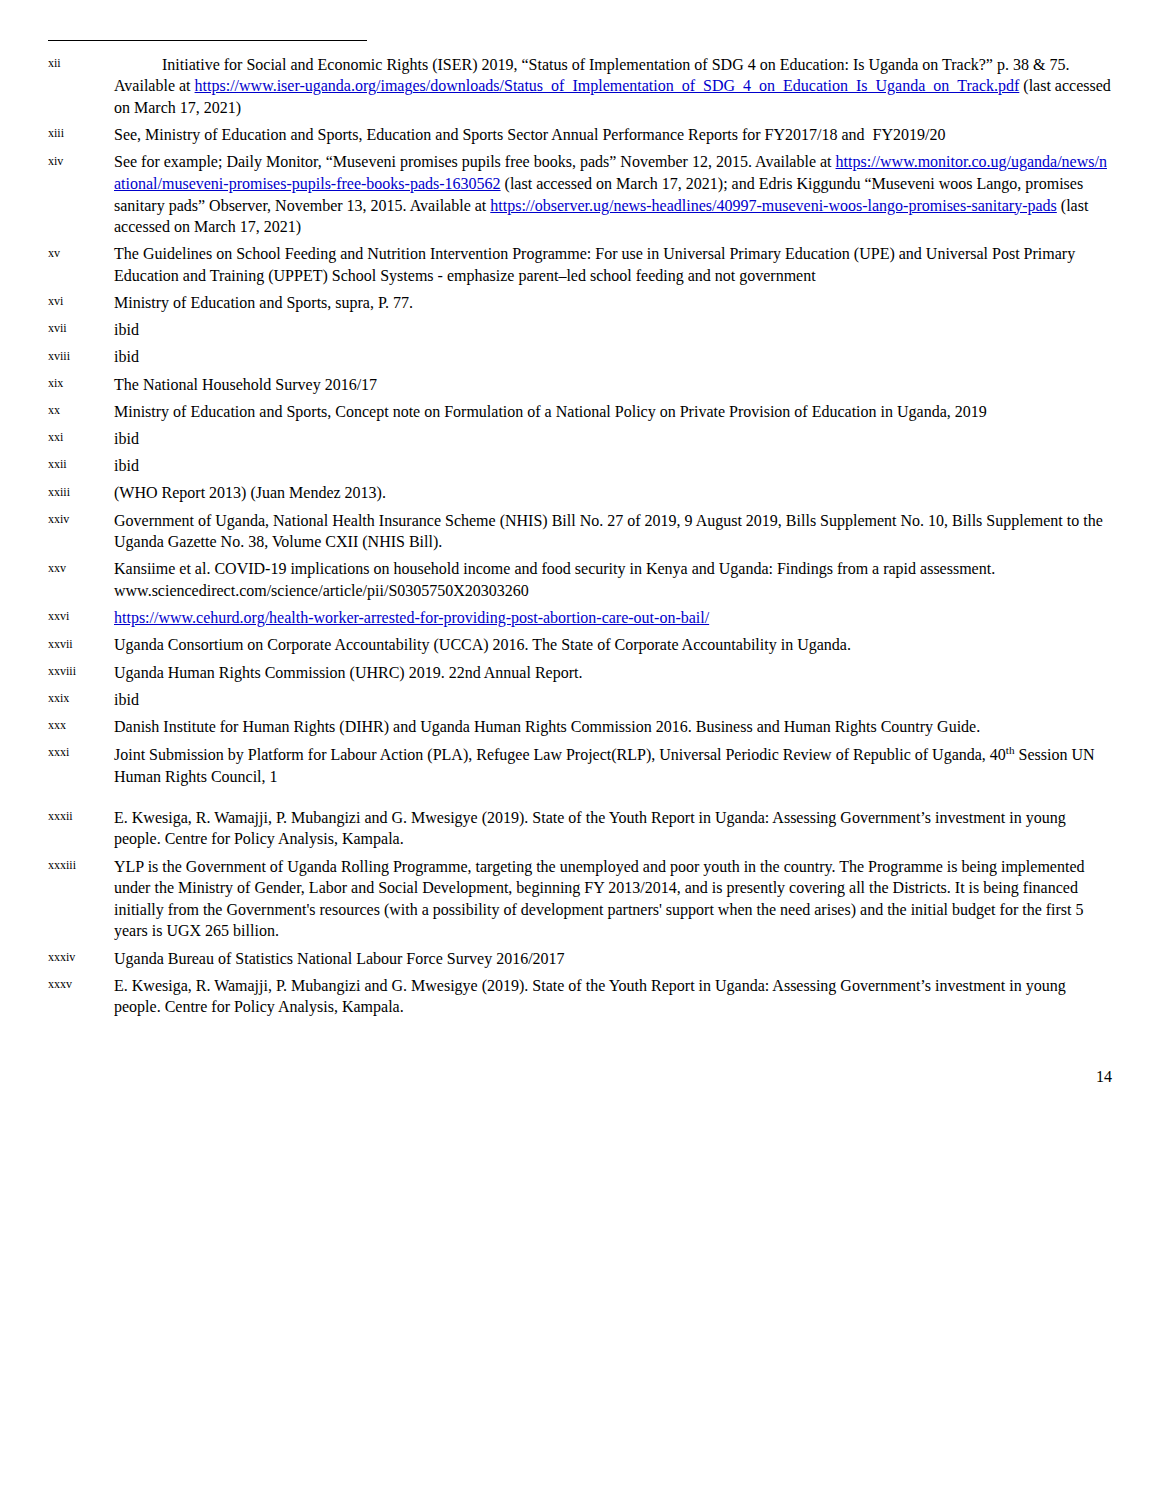xii Initiative for Social and Economic Rights (ISER) 2019, “Status of Implementation of SDG 4 on Education: Is Uganda on Track?” p. 38 & 75. Available at https://www.iser-uganda.org/images/downloads/Status_of_Implementation_of_SDG_4_on_Education_Is_Uganda_on_Track.pdf (last accessed on March 17, 2021)
xiii See, Ministry of Education and Sports, Education and Sports Sector Annual Performance Reports for FY2017/18 and FY2019/20
xiv See for example; Daily Monitor, “Museveni promises pupils free books, pads” November 12, 2015. Available at https://www.monitor.co.ug/uganda/news/national/museveni-promises-pupils-free-books-pads-1630562 (last accessed on March 17, 2021); and Edris Kiggundu “Museveni woos Lango, promises sanitary pads” Observer, November 13, 2015. Available at https://observer.ug/news-headlines/40997-museveni-woos-lango-promises-sanitary-pads (last accessed on March 17, 2021)
xv The Guidelines on School Feeding and Nutrition Intervention Programme: For use in Universal Primary Education (UPE) and Universal Post Primary Education and Training (UPPET) School Systems - emphasize parent–led school feeding and not government
xvi Ministry of Education and Sports, supra, P. 77.
xvii ibid
xviii ibid
xix The National Household Survey 2016/17
xx Ministry of Education and Sports, Concept note on Formulation of a National Policy on Private Provision of Education in Uganda, 2019
xxi ibid
xxii ibid
xxiii (WHO Report 2013) (Juan Mendez 2013).
xxiv Government of Uganda, National Health Insurance Scheme (NHIS) Bill No. 27 of 2019, 9 August 2019, Bills Supplement No. 10, Bills Supplement to the Uganda Gazette No. 38, Volume CXII (NHIS Bill).
xxv Kansiime et al. COVID-19 implications on household income and food security in Kenya and Uganda: Findings from a rapid assessment. www.sciencedirect.com/science/article/pii/S0305750X20303260
xxvi https://www.cehurd.org/health-worker-arrested-for-providing-post-abortion-care-out-on-bail/
xxvii Uganda Consortium on Corporate Accountability (UCCA) 2016. The State of Corporate Accountability in Uganda.
xxviii Uganda Human Rights Commission (UHRC) 2019. 22nd Annual Report.
xxix ibid
xxx Danish Institute for Human Rights (DIHR) and Uganda Human Rights Commission 2016. Business and Human Rights Country Guide.
xxxi Joint Submission by Platform for Labour Action (PLA), Refugee Law Project(RLP), Universal Periodic Review of Republic of Uganda, 40th Session UN Human Rights Council, 1
xxxii E. Kwesiga, R. Wamajji, P. Mubangizi and G. Mwesigye (2019). State of the Youth Report in Uganda: Assessing Government’s investment in young people. Centre for Policy Analysis, Kampala.
xxxiii YLP is the Government of Uganda Rolling Programme, targeting the unemployed and poor youth in the country. The Programme is being implemented under the Ministry of Gender, Labor and Social Development, beginning FY 2013/2014, and is presently covering all the Districts. It is being financed initially from the Government's resources (with a possibility of development partners' support when the need arises) and the initial budget for the first 5 years is UGX 265 billion.
xxxiv Uganda Bureau of Statistics National Labour Force Survey 2016/2017
xxxv E. Kwesiga, R. Wamajji, P. Mubangizi and G. Mwesigye (2019). State of the Youth Report in Uganda: Assessing Government’s investment in young people. Centre for Policy Analysis, Kampala.
14